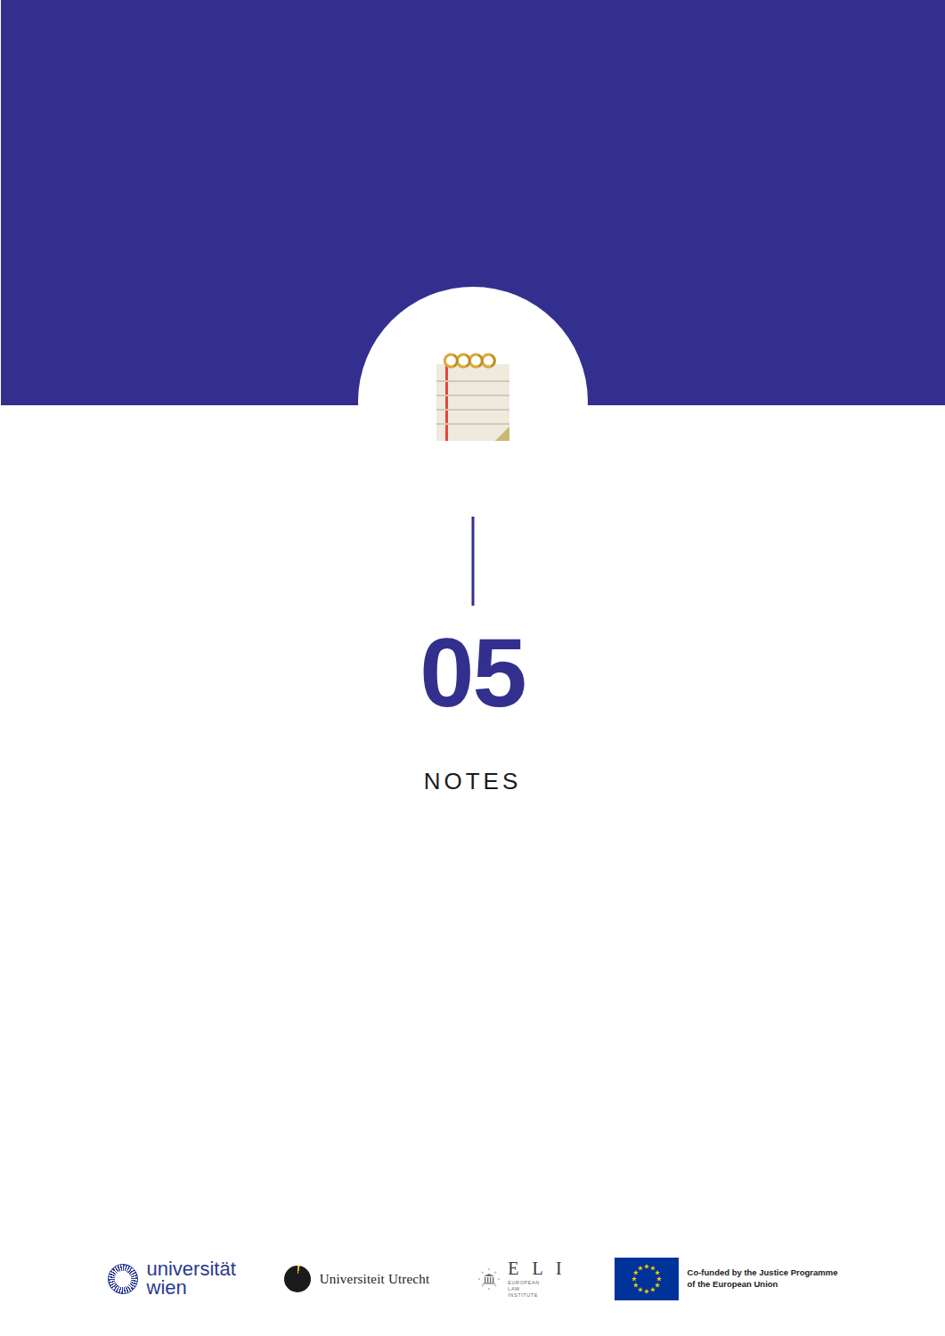05
NOTES
universität wien
Universiteit Utrecht
E L I
EUROPEAN
LAW
INSTITUTE
Co-funded by the Justice Programme
of the European Union